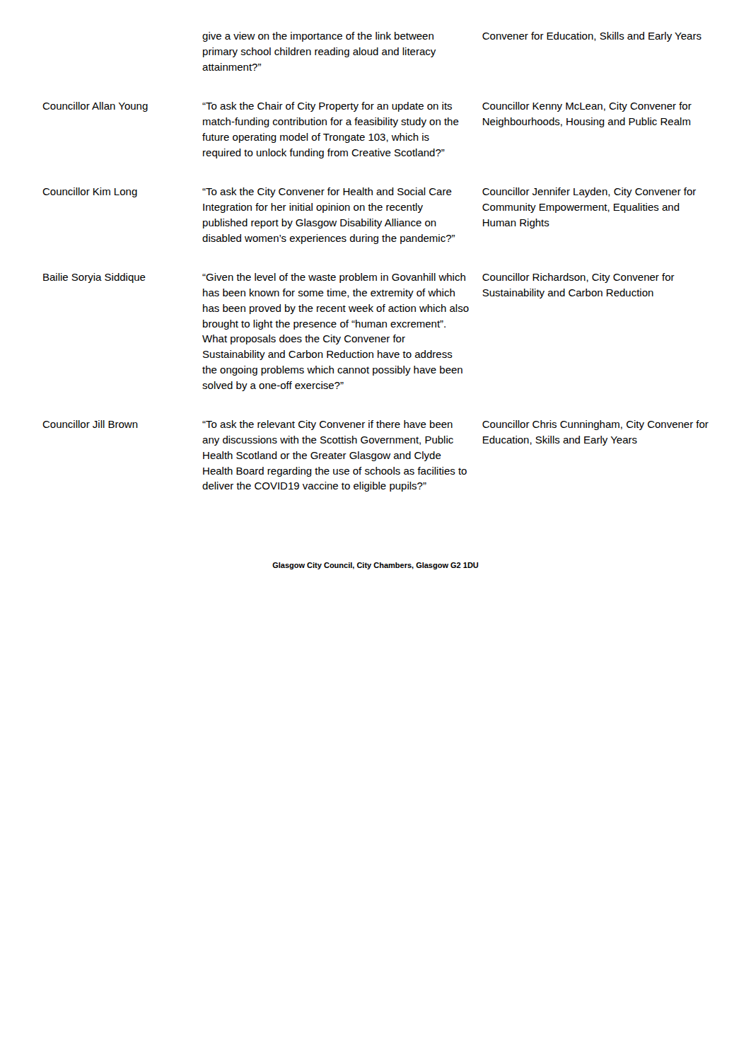| | give a view on the importance of the link between primary school children reading aloud and literacy attainment?” | Convener for Education, Skills and Early Years |
| Councillor Allan Young | “To ask the Chair of City Property for an update on its match-funding contribution for a feasibility study on the future operating model of Trongate 103, which is required to unlock funding from Creative Scotland?” | Councillor Kenny McLean, City Convener for Neighbourhoods, Housing and Public Realm |
| Councillor Kim Long | “To ask the City Convener for Health and Social Care Integration for her initial opinion on the recently published report by Glasgow Disability Alliance on disabled women’s experiences during the pandemic?” | Councillor Jennifer Layden, City Convener for Community Empowerment, Equalities and Human Rights |
| Bailie Soryia Siddique | “Given the level of the waste problem in Govanhill which has been known for some time, the extremity of which has been proved by the recent week of action which also brought to light the presence of “human excrement”. What proposals does the City Convener for Sustainability and Carbon Reduction have to address the ongoing problems which cannot possibly have been solved by a one-off exercise?” | Councillor Richardson, City Convener for Sustainability and Carbon Reduction |
| Councillor Jill Brown | “To ask the relevant City Convener if there have been any discussions with the Scottish Government, Public Health Scotland or the Greater Glasgow and Clyde Health Board regarding the use of schools as facilities to deliver the COVID19 vaccine to eligible pupils?” | Councillor Chris Cunningham, City Convener for Education, Skills and Early Years |
Glasgow City Council, City Chambers, Glasgow G2 1DU